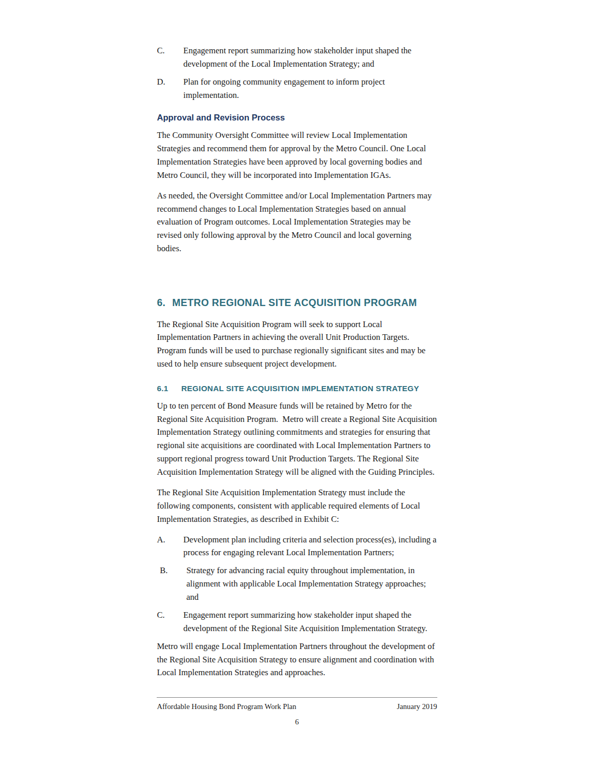C.
Engagement report summarizing how stakeholder input shaped the development of the Local Implementation Strategy; and
D.
Plan for ongoing community engagement to inform project implementation.
Approval and Revision Process
The Community Oversight Committee will review Local Implementation Strategies and recommend them for approval by the Metro Council. One Local Implementation Strategies have been approved by local governing bodies and Metro Council, they will be incorporated into Implementation IGAs.
As needed, the Oversight Committee and/or Local Implementation Partners may recommend changes to Local Implementation Strategies based on annual evaluation of Program outcomes. Local Implementation Strategies may be revised only following approval by the Metro Council and local governing bodies.
6. METRO REGIONAL SITE ACQUISITION PROGRAM
The Regional Site Acquisition Program will seek to support Local Implementation Partners in achieving the overall Unit Production Targets. Program funds will be used to purchase regionally significant sites and may be used to help ensure subsequent project development.
6.1 REGIONAL SITE ACQUISITION IMPLEMENTATION STRATEGY
Up to ten percent of Bond Measure funds will be retained by Metro for the Regional Site Acquisition Program. Metro will create a Regional Site Acquisition Implementation Strategy outlining commitments and strategies for ensuring that regional site acquisitions are coordinated with Local Implementation Partners to support regional progress toward Unit Production Targets. The Regional Site Acquisition Implementation Strategy will be aligned with the Guiding Principles.
The Regional Site Acquisition Implementation Strategy must include the following components, consistent with applicable required elements of Local Implementation Strategies, as described in Exhibit C:
A.
Development plan including criteria and selection process(es), including a process for engaging relevant Local Implementation Partners;
B.
Strategy for advancing racial equity throughout implementation, in alignment with applicable Local Implementation Strategy approaches; and
C.
Engagement report summarizing how stakeholder input shaped the development of the Regional Site Acquisition Implementation Strategy.
Metro will engage Local Implementation Partners throughout the development of the Regional Site Acquisition Strategy to ensure alignment and coordination with Local Implementation Strategies and approaches.
Affordable Housing Bond Program Work Plan
January 2019
6